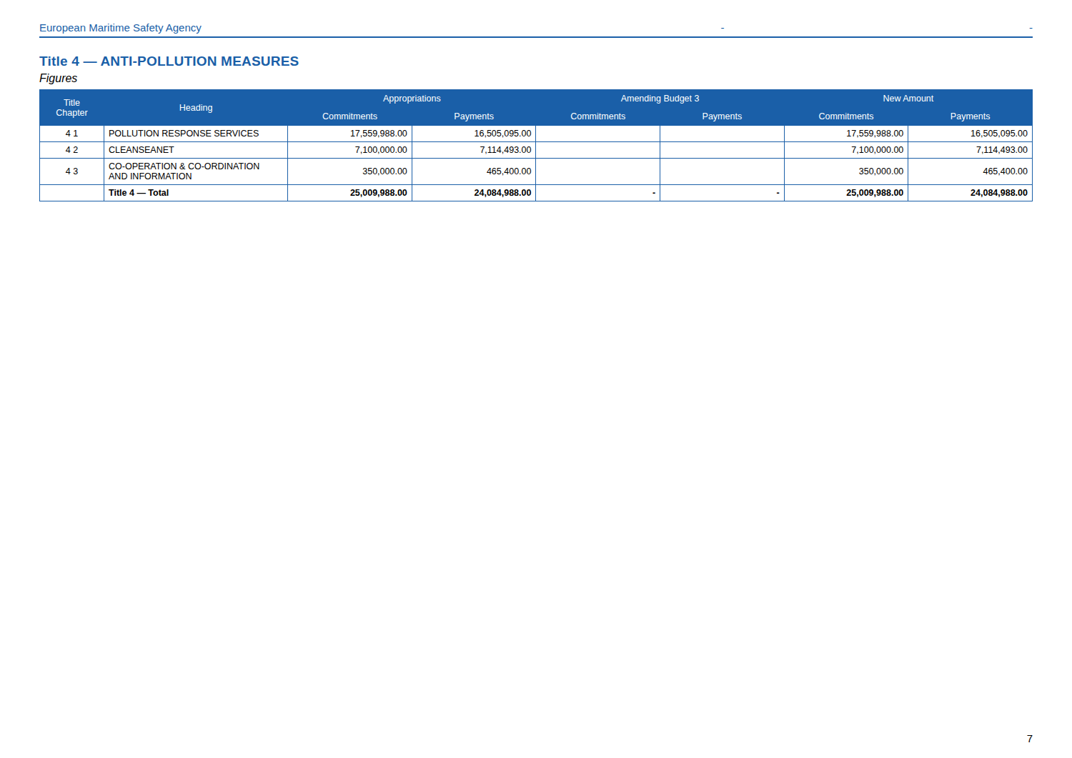European Maritime Safety Agency - -
Title 4 — ANTI-POLLUTION MEASURES
Figures
| Title Chapter | Heading | Appropriations | Amending Budget 3 | New Amount |
| --- | --- | --- | --- | --- |
| Commitments | Payments | Commitments | Payments | Commitments | Payments |
| 4 1 | POLLUTION RESPONSE SERVICES | 17,559,988.00 | 16,505,095.00 | | | 17,559,988.00 | 16,505,095.00 |
| 4 2 | CLEANSEANET | 7,100,000.00 | 7,114,493.00 | | | 7,100,000.00 | 7,114,493.00 |
| 4 3 | CO-OPERATION & CO-ORDINATION AND INFORMATION | 350,000.00 | 465,400.00 | | | 350,000.00 | 465,400.00 |
| | Title 4 — Total | 25,009,988.00 | 24,084,988.00 | - | - | 25,009,988.00 | 24,084,988.00 |
7